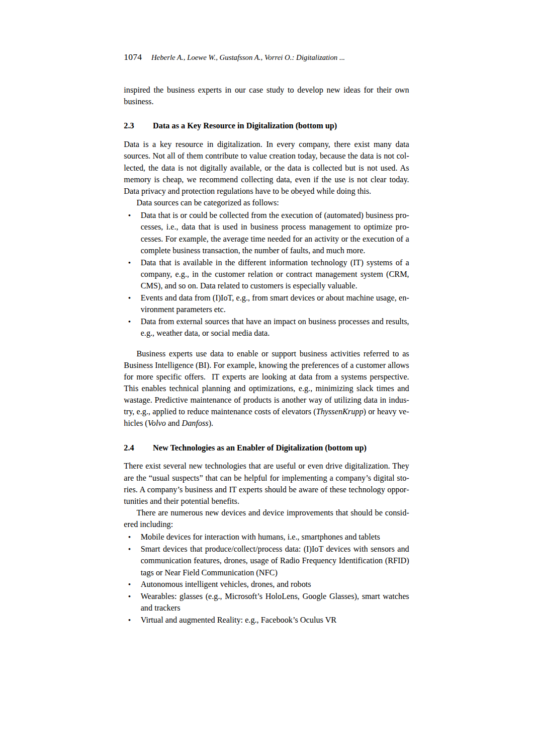1074 Heberle A., Loewe W., Gustafsson A., Vorrei O.: Digitalization ...
inspired the business experts in our case study to develop new ideas for their own business.
2.3 Data as a Key Resource in Digitalization (bottom up)
Data is a key resource in digitalization. In every company, there exist many data sources. Not all of them contribute to value creation today, because the data is not collected, the data is not digitally available, or the data is collected but is not used. As memory is cheap, we recommend collecting data, even if the use is not clear today. Data privacy and protection regulations have to be obeyed while doing this.
Data sources can be categorized as follows:
Data that is or could be collected from the execution of (automated) business processes, i.e., data that is used in business process management to optimize processes. For example, the average time needed for an activity or the execution of a complete business transaction, the number of faults, and much more.
Data that is available in the different information technology (IT) systems of a company, e.g., in the customer relation or contract management system (CRM, CMS), and so on. Data related to customers is especially valuable.
Events and data from (I)IoT, e.g., from smart devices or about machine usage, environment parameters etc.
Data from external sources that have an impact on business processes and results, e.g., weather data, or social media data.
Business experts use data to enable or support business activities referred to as Business Intelligence (BI). For example, knowing the preferences of a customer allows for more specific offers. IT experts are looking at data from a systems perspective. This enables technical planning and optimizations, e.g., minimizing slack times and wastage. Predictive maintenance of products is another way of utilizing data in industry, e.g., applied to reduce maintenance costs of elevators (ThyssenKrupp) or heavy vehicles (Volvo and Danfoss).
2.4 New Technologies as an Enabler of Digitalization (bottom up)
There exist several new technologies that are useful or even drive digitalization. They are the “usual suspects” that can be helpful for implementing a company’s digital stories. A company’s business and IT experts should be aware of these technology opportunities and their potential benefits.
There are numerous new devices and device improvements that should be considered including:
Mobile devices for interaction with humans, i.e., smartphones and tablets
Smart devices that produce/collect/process data: (I)IoT devices with sensors and communication features, drones, usage of Radio Frequency Identification (RFID) tags or Near Field Communication (NFC)
Autonomous intelligent vehicles, drones, and robots
Wearables: glasses (e.g., Microsoft’s HoloLens, Google Glasses), smart watches and trackers
Virtual and augmented Reality: e.g., Facebook’s Oculus VR